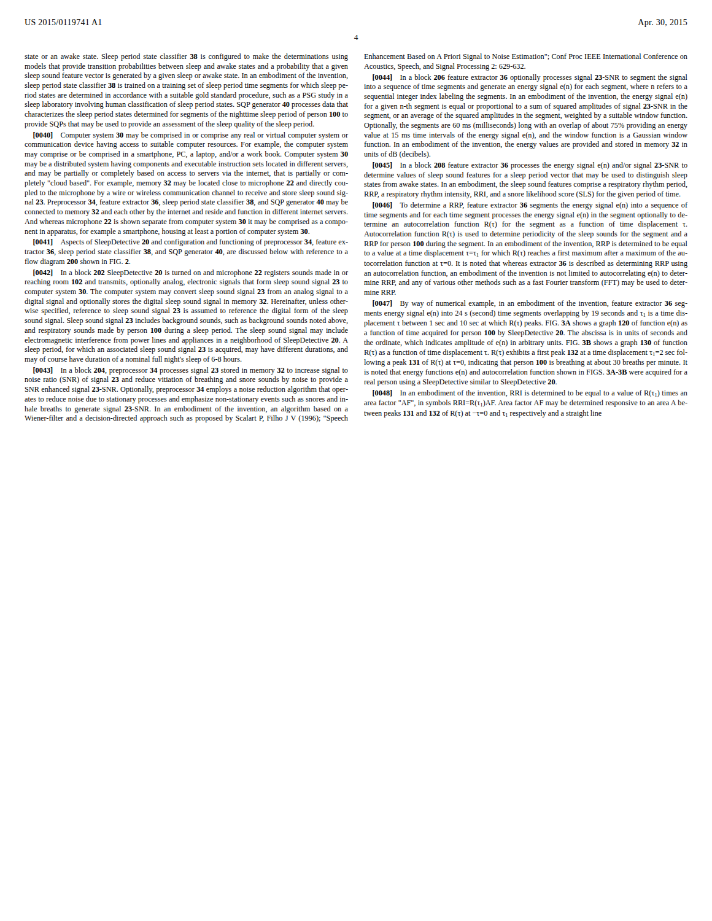US 2015/0119741 A1 Apr. 30, 2015
4
state or an awake state. Sleep period state classifier 38 is configured to make the determinations using models that provide transition probabilities between sleep and awake states and a probability that a given sleep sound feature vector is generated by a given sleep or awake state. In an embodiment of the invention, sleep period state classifier 38 is trained on a training set of sleep period time segments for which sleep period states are determined in accordance with a suitable gold standard procedure, such as a PSG study in a sleep laboratory involving human classification of sleep period states. SQP generator 40 processes data that characterizes the sleep period states determined for segments of the nighttime sleep period of person 100 to provide SQPs that may be used to provide an assessment of the sleep quality of the sleep period.
[0040] Computer system 30 may be comprised in or comprise any real or virtual computer system or communication device having access to suitable computer resources. For example, the computer system may comprise or be comprised in a smartphone, PC, a laptop, and/or a work book. Computer system 30 may be a distributed system having components and executable instruction sets located in different servers, and may be partially or completely based on access to servers via the internet, that is partially or completely "cloud based". For example, memory 32 may be located close to microphone 22 and directly coupled to the microphone by a wire or wireless communication channel to receive and store sleep sound signal 23. Preprocessor 34, feature extractor 36, sleep period state classifier 38, and SQP generator 40 may be connected to memory 32 and each other by the internet and reside and function in different internet servers. And whereas microphone 22 is shown separate from computer system 30 it may be comprised as a component in apparatus, for example a smartphone, housing at least a portion of computer system 30.
[0041] Aspects of SleepDetective 20 and configuration and functioning of preprocessor 34, feature extractor 36, sleep period state classifier 38, and SQP generator 40, are discussed below with reference to a flow diagram 200 shown in FIG. 2.
[0042] In a block 202 SleepDetective 20 is turned on and microphone 22 registers sounds made in or reaching room 102 and transmits, optionally analog, electronic signals that form sleep sound signal 23 to computer system 30. The computer system may convert sleep sound signal 23 from an analog signal to a digital signal and optionally stores the digital sleep sound signal in memory 32. Hereinafter, unless otherwise specified, reference to sleep sound signal 23 is assumed to reference the digital form of the sleep sound signal. Sleep sound signal 23 includes background sounds, such as background sounds noted above, and respiratory sounds made by person 100 during a sleep period. The sleep sound signal may include electromagnetic interference from power lines and appliances in a neighborhood of SleepDetective 20. A sleep period, for which an associated sleep sound signal 23 is acquired, may have different durations, and may of course have duration of a nominal full night's sleep of 6-8 hours.
[0043] In a block 204, preprocessor 34 processes signal 23 stored in memory 32 to increase signal to noise ratio (SNR) of signal 23 and reduce vitiation of breathing and snore sounds by noise to provide a SNR enhanced signal 23-SNR. Optionally, preprocessor 34 employs a noise reduction algorithm that operates to reduce noise due to stationary processes and emphasize non-stationary events such as snores and inhale breaths to generate signal 23-SNR. In an embodiment of the invention, an algorithm based on a Wiener-filter and a decision-directed approach such as proposed by Scalart P, Filho J V (1996); "Speech Enhancement Based on A Priori Signal to Noise Estimation"; Conf Proc IEEE International Conference on Acoustics, Speech, and Signal Processing 2: 629-632.
[0044] In a block 206 feature extractor 36 optionally processes signal 23-SNR to segment the signal into a sequence of time segments and generate an energy signal e(n) for each segment, where n refers to a sequential integer index labeling the segments. In an embodiment of the invention, the energy signal e(n) for a given n-th segment is equal or proportional to a sum of squared amplitudes of signal 23-SNR in the segment, or an average of the squared amplitudes in the segment, weighted by a suitable window function. Optionally, the segments are 60 ms (milliseconds) long with an overlap of about 75% providing an energy value at 15 ms time intervals of the energy signal e(n), and the window function is a Gaussian window function. In an embodiment of the invention, the energy values are provided and stored in memory 32 in units of dB (decibels).
[0045] In a block 208 feature extractor 36 processes the energy signal e(n) and/or signal 23-SNR to determine values of sleep sound features for a sleep period vector that may be used to distinguish sleep states from awake states. In an embodiment, the sleep sound features comprise a respiratory rhythm period, RRP, a respiratory rhythm intensity, RRI, and a snore likelihood score (SLS) for the given period of time.
[0046] To determine a RRP, feature extractor 36 segments the energy signal e(n) into a sequence of time segments and for each time segment processes the energy signal e(n) in the segment optionally to determine an autocorrelation function R(τ) for the segment as a function of time displacement τ. Autocorrelation function R(τ) is used to determine periodicity of the sleep sounds for the segment and a RRP for person 100 during the segment. In an embodiment of the invention, RRP is determined to be equal to a value at a time displacement τ=τ1 for which R(τ) reaches a first maximum after a maximum of the autocorrelation function at τ=0. It is noted that whereas extractor 36 is described as determining RRP using an autocorrelation function, an embodiment of the invention is not limited to autocorrelating e(n) to determine RRP, and any of various other methods such as a fast Fourier transform (FFT) may be used to determine RRP.
[0047] By way of numerical example, in an embodiment of the invention, feature extractor 36 segments energy signal e(n) into 24 s (second) time segments overlapping by 19 seconds and τ1 is a time displacement τ between 1 sec and 10 sec at which R(τ) peaks. FIG. 3A shows a graph 120 of function e(n) as a function of time acquired for person 100 by SleepDetective 20. The abscissa is in units of seconds and the ordinate, which indicates amplitude of e(n) in arbitrary units. FIG. 3B shows a graph 130 of function R(τ) as a function of time displacement τ. R(τ) exhibits a first peak 132 at a time displacement τ1=2 sec following a peak 131 of R(τ) at τ=0, indicating that person 100 is breathing at about 30 breaths per minute. It is noted that energy functions e(n) and autocorrelation function shown in FIGS. 3A-3B were acquired for a real person using a SleepDetective similar to SleepDetective 20.
[0048] In an embodiment of the invention, RRI is determined to be equal to a value of R(τ1) times an area factor "AF", in symbols RRI=R(τ1)AF. Area factor AF may be determined responsive to an area A between peaks 131 and 132 of R(τ) at −τ=0 and τ1 respectively and a straight line